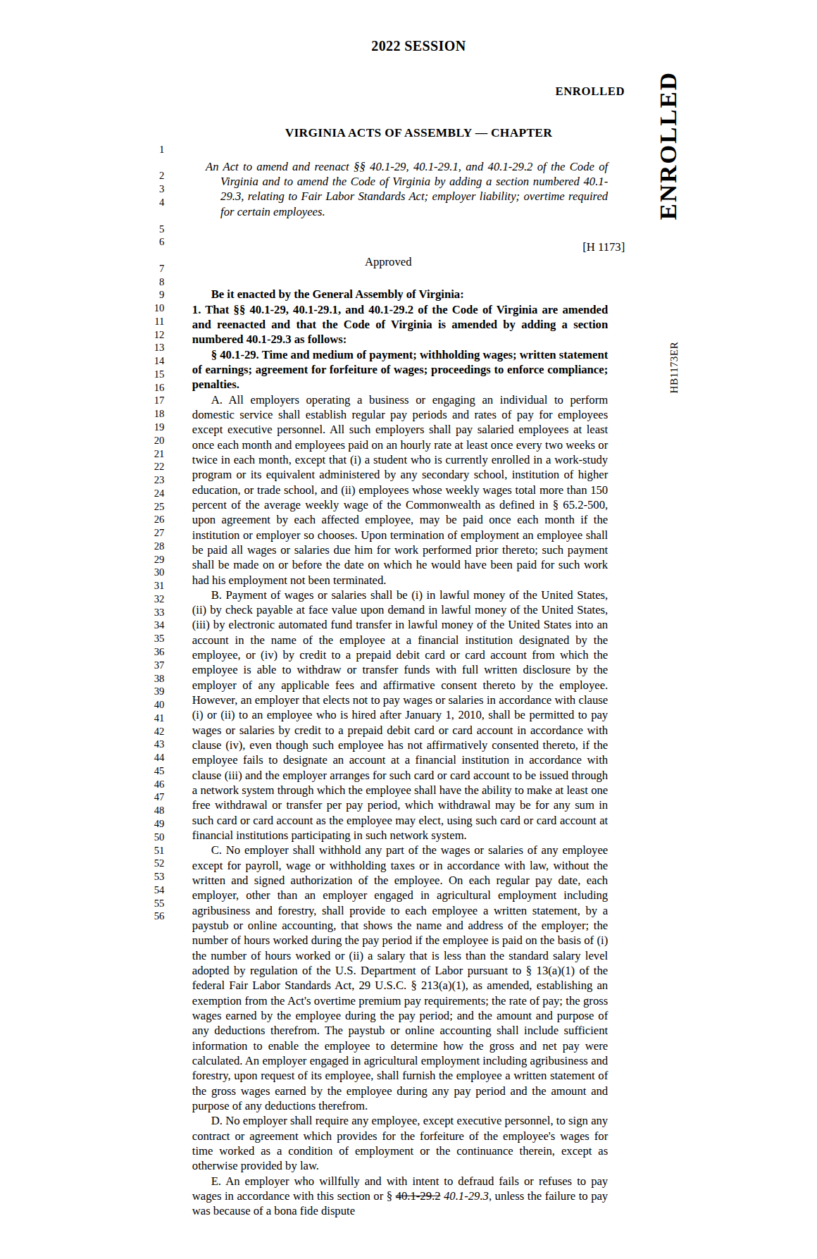1
2
3
4
5
6
7
8
9
10
11
12
13
14
15
16
17
18
19
20
21
22
23
24
25
26
27
28
29
30
31
32
33
34
35
36
37
38
39
40
41
42
43
44
45
46
47
48
49
50
51
52
53
54
55
56
ENROLLED
HB1173ER
2022 SESSION
ENROLLED
VIRGINIA ACTS OF ASSEMBLY — CHAPTER
An Act to amend and reenact §§ 40.1-29, 40.1-29.1, and 40.1-29.2 of the Code of Virginia and to amend the Code of Virginia by adding a section numbered 40.1-29.3, relating to Fair Labor Standards Act; employer liability; overtime required for certain employees.
[H 1173]
Approved
Be it enacted by the General Assembly of Virginia:
1. That §§ 40.1-29, 40.1-29.1, and 40.1-29.2 of the Code of Virginia are amended and reenacted and that the Code of Virginia is amended by adding a section numbered 40.1-29.3 as follows:
§ 40.1-29. Time and medium of payment; withholding wages; written statement of earnings; agreement for forfeiture of wages; proceedings to enforce compliance; penalties.
A. All employers operating a business or engaging an individual to perform domestic service shall establish regular pay periods and rates of pay for employees except executive personnel. All such employers shall pay salaried employees at least once each month and employees paid on an hourly rate at least once every two weeks or twice in each month, except that (i) a student who is currently enrolled in a work-study program or its equivalent administered by any secondary school, institution of higher education, or trade school, and (ii) employees whose weekly wages total more than 150 percent of the average weekly wage of the Commonwealth as defined in § 65.2-500, upon agreement by each affected employee, may be paid once each month if the institution or employer so chooses. Upon termination of employment an employee shall be paid all wages or salaries due him for work performed prior thereto; such payment shall be made on or before the date on which he would have been paid for such work had his employment not been terminated.
B. Payment of wages or salaries shall be (i) in lawful money of the United States, (ii) by check payable at face value upon demand in lawful money of the United States, (iii) by electronic automated fund transfer in lawful money of the United States into an account in the name of the employee at a financial institution designated by the employee, or (iv) by credit to a prepaid debit card or card account from which the employee is able to withdraw or transfer funds with full written disclosure by the employer of any applicable fees and affirmative consent thereto by the employee. However, an employer that elects not to pay wages or salaries in accordance with clause (i) or (ii) to an employee who is hired after January 1, 2010, shall be permitted to pay wages or salaries by credit to a prepaid debit card or card account in accordance with clause (iv), even though such employee has not affirmatively consented thereto, if the employee fails to designate an account at a financial institution in accordance with clause (iii) and the employer arranges for such card or card account to be issued through a network system through which the employee shall have the ability to make at least one free withdrawal or transfer per pay period, which withdrawal may be for any sum in such card or card account as the employee may elect, using such card or card account at financial institutions participating in such network system.
C. No employer shall withhold any part of the wages or salaries of any employee except for payroll, wage or withholding taxes or in accordance with law, without the written and signed authorization of the employee. On each regular pay date, each employer, other than an employer engaged in agricultural employment including agribusiness and forestry, shall provide to each employee a written statement, by a paystub or online accounting, that shows the name and address of the employer; the number of hours worked during the pay period if the employee is paid on the basis of (i) the number of hours worked or (ii) a salary that is less than the standard salary level adopted by regulation of the U.S. Department of Labor pursuant to § 13(a)(1) of the federal Fair Labor Standards Act, 29 U.S.C. § 213(a)(1), as amended, establishing an exemption from the Act's overtime premium pay requirements; the rate of pay; the gross wages earned by the employee during the pay period; and the amount and purpose of any deductions therefrom. The paystub or online accounting shall include sufficient information to enable the employee to determine how the gross and net pay were calculated. An employer engaged in agricultural employment including agribusiness and forestry, upon request of its employee, shall furnish the employee a written statement of the gross wages earned by the employee during any pay period and the amount and purpose of any deductions therefrom.
D. No employer shall require any employee, except executive personnel, to sign any contract or agreement which provides for the forfeiture of the employee's wages for time worked as a condition of employment or the continuance therein, except as otherwise provided by law.
E. An employer who willfully and with intent to defraud fails or refuses to pay wages in accordance with this section or § 40.1-29.2 40.1-29.3, unless the failure to pay was because of a bona fide dispute